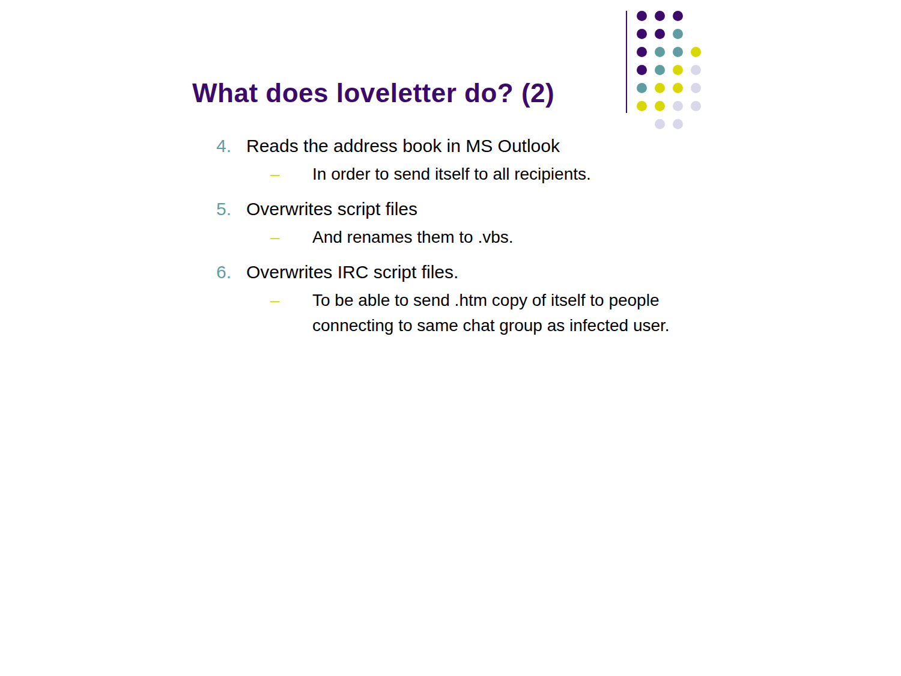What does loveletter do? (2)
4. Reads the address book in MS Outlook
In order to send itself to all recipients.
5. Overwrites script files
And renames them to .vbs.
6. Overwrites IRC script files.
To be able to send .htm copy of itself to people connecting to same chat group as infected user.